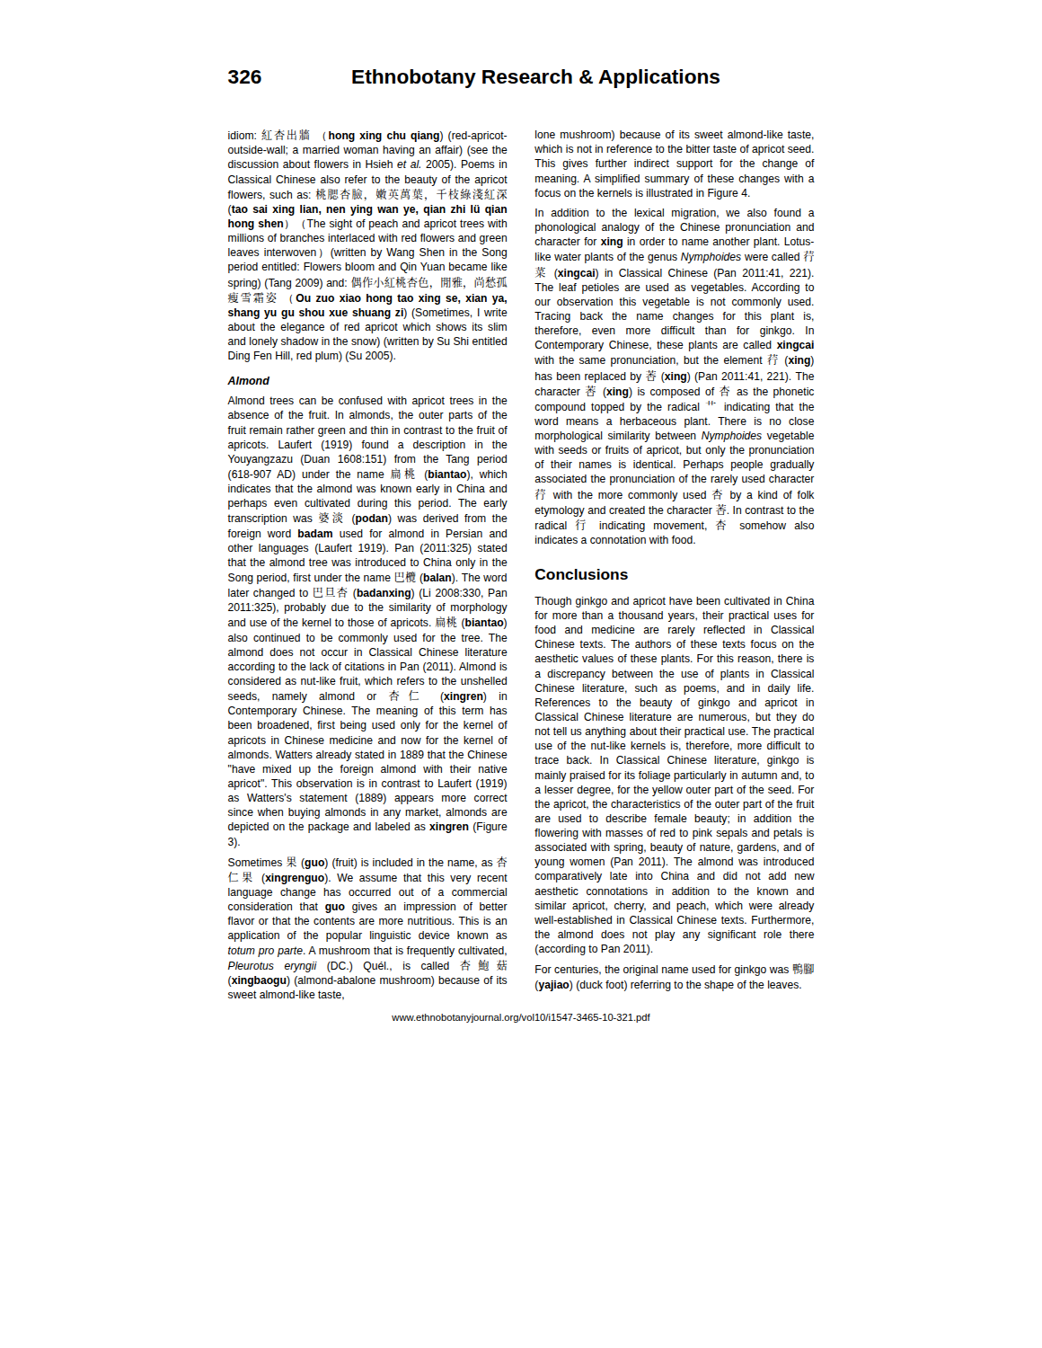326
Ethnobotany Research & Applications
idiom: 紅杏出牆 （hong xing chu qiang) (red-apricot-outside-wall; a married woman having an affair) (see the discussion about flowers in Hsieh et al. 2005). Poems in Classical Chinese also refer to the beauty of the apricot flowers, such as: 桃腮杏臉，嫩英萬葉，千枝綠淺紅深 (tao sai xing lian, nen ying wan ye, qian zhi lü qian hong shen）（The sight of peach and apricot trees with millions of branches interlaced with red flowers and green leaves interwoven）(written by Wang Shen in the Song period entitled: Flowers bloom and Qin Yuan became like spring) (Tang 2009) and: 偶作小紅桃杏色，閒雅，尚愁孤瘦雪霜姿 （Ou zuo xiao hong tao xing se, xian ya, shang yu gu shou xue shuang zi) (Sometimes, I write about the elegance of red apricot which shows its slim and lonely shadow in the snow) (written by Su Shi entitled Ding Fen Hill, red plum) (Su 2005).
Almond
Almond trees can be confused with apricot trees in the absence of the fruit. In almonds, the outer parts of the fruit remain rather green and thin in contrast to the fruit of apricots. Laufert (1919) found a description in the Youyangzazu (Duan 1608:151) from the Tang period (618-907 AD) under the name 扁桃 (biantao), which indicates that the almond was known early in China and perhaps even cultivated during this period. The early transcription was 婆淡 (podan) was derived from the foreign word badam used for almond in Persian and other languages (Laufert 1919). Pan (2011:325) stated that the almond tree was introduced to China only in the Song period, first under the name 巴欖 (balan). The word later changed to 巴旦杏 (badanxing) (Li 2008:330, Pan 2011:325), probably due to the similarity of morphology and use of the kernel to those of apricots. 扁桃 (biantao) also continued to be commonly used for the tree. The almond does not occur in Classical Chinese literature according to the lack of citations in Pan (2011). Almond is considered as nut-like fruit, which refers to the unshelled seeds, namely almond or 杏仁 (xingren) in Contemporary Chinese. The meaning of this term has been broadened, first being used only for the kernel of apricots in Chinese medicine and now for the kernel of almonds. Watters already stated in 1889 that the Chinese "have mixed up the foreign almond with their native apricot". This observation is in contrast to Laufert (1919) as Watters's statement (1889) appears more correct since when buying almonds in any market, almonds are depicted on the package and labeled as xingren (Figure 3).
Sometimes 果 (guo) (fruit) is included in the name, as 杏仁果 (xingrenguo). We assume that this very recent language change has occurred out of a commercial consideration that guo gives an impression of better flavor or that the contents are more nutritious. This is an application of the popular linguistic device known as totum pro parte. A mushroom that is frequently cultivated, Pleurotus eryngii (DC.) Quél., is called 杏鮑菇 (xingbaogu) (almond-abalone mushroom) because of its sweet almond-like taste,
lone mushroom) because of its sweet almond-like taste, which is not in reference to the bitter taste of apricot seed. This gives further indirect support for the change of meaning. A simplified summary of these changes with a focus on the kernels is illustrated in Figure 4.
In addition to the lexical migration, we also found a phonological analogy of the Chinese pronunciation and character for xing in order to name another plant. Lotus-like water plants of the genus Nymphoides were called 荇菜 (xingcai) in Classical Chinese (Pan 2011:41, 221). The leaf petioles are used as vegetables. According to our observation this vegetable is not commonly used. Tracing back the name changes for this plant is, therefore, even more difficult than for ginkgo. In Contemporary Chinese, these plants are called xingcai with the same pronunciation, but the element 荇 (xing) has been replaced by 莕 (xing) (Pan 2011:41, 221). The character 莕 (xing) is composed of 杏 as the phonetic compound topped by the radical 艹 indicating that the word means a herbaceous plant. There is no close morphological similarity between Nymphoides vegetable with seeds or fruits of apricot, but only the pronunciation of their names is identical. Perhaps people gradually associated the pronunciation of the rarely used character 荇 with the more commonly used 杏 by a kind of folk etymology and created the character 莕. In contrast to the radical 行 indicating movement, 杏 somehow also indicates a connotation with food.
Conclusions
Though ginkgo and apricot have been cultivated in China for more than a thousand years, their practical uses for food and medicine are rarely reflected in Classical Chinese texts. The authors of these texts focus on the aesthetic values of these plants. For this reason, there is a discrepancy between the use of plants in Classical Chinese literature, such as poems, and in daily life. References to the beauty of ginkgo and apricot in Classical Chinese literature are numerous, but they do not tell us anything about their practical use. The practical use of the nut-like kernels is, therefore, more difficult to trace back. In Classical Chinese literature, ginkgo is mainly praised for its foliage particularly in autumn and, to a lesser degree, for the yellow outer part of the seed. For the apricot, the characteristics of the outer part of the fruit are used to describe female beauty; in addition the flowering with masses of red to pink sepals and petals is associated with spring, beauty of nature, gardens, and of young women (Pan 2011). The almond was introduced comparatively late into China and did not add new aesthetic connotations in addition to the known and similar apricot, cherry, and peach, which were already well-established in Classical Chinese texts. Furthermore, the almond does not play any significant role there (according to Pan 2011).
For centuries, the original name used for ginkgo was 鴨腳 (yajiao) (duck foot) referring to the shape of the leaves.
www.ethnobotanyjournal.org/vol10/i1547-3465-10-321.pdf